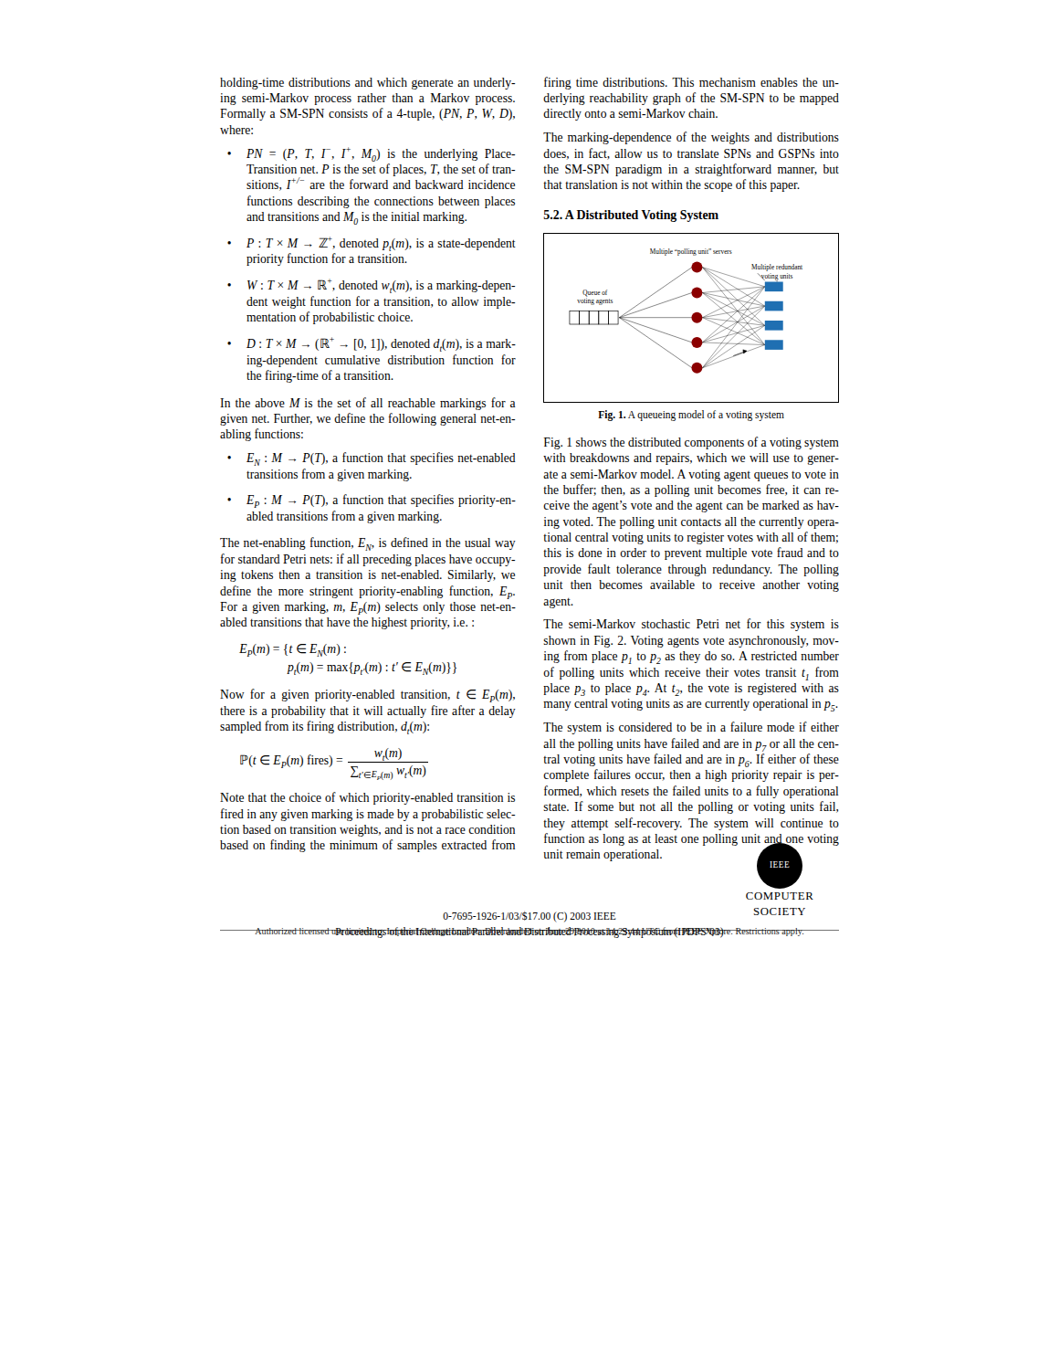holding-time distributions and which generate an underlying semi-Markov process rather than a Markov process. Formally a SM-SPN consists of a 4-tuple, (PN, P, W, D), where:
PN = (P, T, I−, I+, M0) is the underlying Place-Transition net. P is the set of places, T, the set of transitions, I+/− are the forward and backward incidence functions describing the connections between places and transitions and M0 is the initial marking.
P : T × M → ℤ+, denoted pt(m), is a state-dependent priority function for a transition.
W : T × M → ℝ+, denoted wt(m), is a marking-dependent weight function for a transition, to allow implementation of probabilistic choice.
D : T × M → (ℝ+ → [0, 1]), denoted dt(m), is a marking-dependent cumulative distribution function for the firing-time of a transition.
In the above M is the set of all reachable markings for a given net. Further, we define the following general net-enabling functions:
EN : M → P(T), a function that specifies net-enabled transitions from a given marking.
EP : M → P(T), a function that specifies priority-enabled transitions from a given marking.
The net-enabling function, EN, is defined in the usual way for standard Petri nets: if all preceding places have occupying tokens then a transition is net-enabled. Similarly, we define the more stringent priority-enabling function, EP. For a given marking, m, EP(m) selects only those net-enabled transitions that have the highest priority, i.e. :
EP(m) = {t ∈ EN(m) : pt(m) = max{pt′(m) : t′ ∈ EN(m)}}
Now for a given priority-enabled transition, t ∈ EP(m), there is a probability that it will actually fire after a delay sampled from its firing distribution, dt(m):
ℙ(t ∈ EP(m) fires) = wt(m) ∑t′∈EP(m) wt′(m)
Note that the choice of which priority-enabled transition is fired in any given marking is made by a probabilistic selection based on transition weights, and is not a race condition based on finding the minimum of samples extracted from firing time distributions. This mechanism enables the underlying reachability graph of the SM-SPN to be mapped directly onto a semi-Markov chain.
The marking-dependence of the weights and distributions does, in fact, allow us to translate SPNs and GSPNs into the SM-SPN paradigm in a straightforward manner, but that translation is not within the scope of this paper.
5.2. A Distributed Voting System
Multiple “polling unit” servers Multiple redundant voting units Queue of voting agents
Fig. 1. A queueing model of a voting system
Fig. 1 shows the distributed components of a voting system with breakdowns and repairs, which we will use to generate a semi-Markov model. A voting agent queues to vote in the buffer; then, as a polling unit becomes free, it can receive the agent’s vote and the agent can be marked as having voted. The polling unit contacts all the currently operational central voting units to register votes with all of them; this is done in order to prevent multiple vote fraud and to provide fault tolerance through redundancy. The polling unit then becomes available to receive another voting agent.
The semi-Markov stochastic Petri net for this system is shown in Fig. 2. Voting agents vote asynchronously, moving from place p1 to p2 as they do so. A restricted number of polling units which receive their votes transit t1 from place p3 to place p4. At t2, the vote is registered with as many central voting units as are currently operational in p5.
The system is considered to be in a failure mode if either all the polling units have failed and are in p7 or all the central voting units have failed and are in p6. If either of these complete failures occur, then a high priority repair is performed, which resets the failed units to a fully operational state. If some but not all the polling or voting units fail, they attempt self-recovery. The system will continue to function as long as at least one polling unit and one voting unit remain operational.
COMPUTER
SOCIETY
0-7695-1926-1/03/$17.00 (C) 2003 IEEE
Proceedings of the International Parallel and Distributed Processing Symposium (IPDPS’03)
Authorized licensed use limited to: Imperial College London. Downloaded on June 29,2010 at 14:23:44 UTC from IEEE Xplore. Restrictions apply.